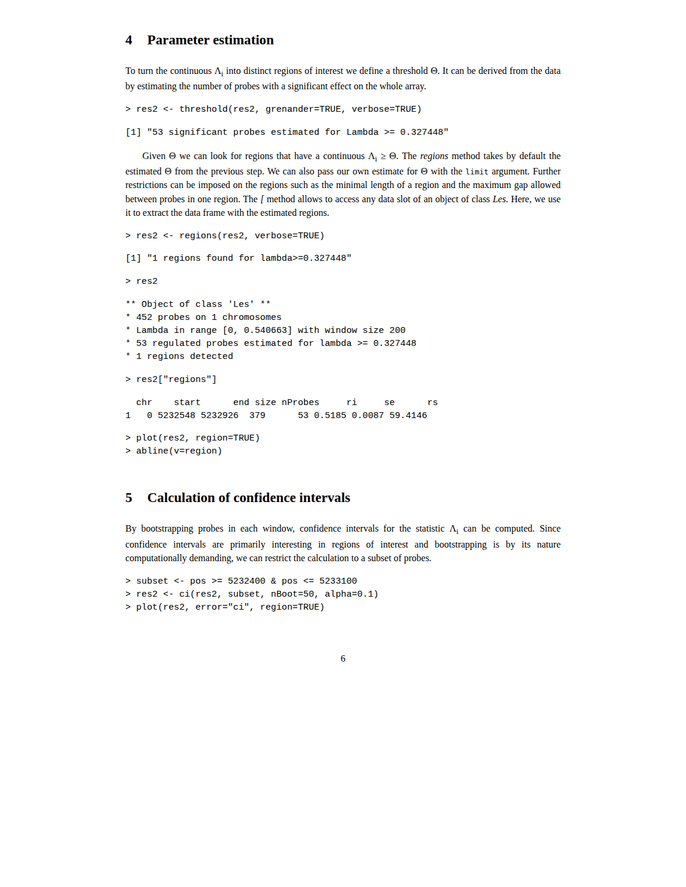4 Parameter estimation
To turn the continuous Λi into distinct regions of interest we define a threshold Θ. It can be derived from the data by estimating the number of probes with a significant effect on the whole array.
> res2 <- threshold(res2, grenander=TRUE, verbose=TRUE)
[1] "53 significant probes estimated for Lambda >= 0.327448"
Given Θ we can look for regions that have a continuous Λi ≥ Θ. The regions method takes by default the estimated Θ from the previous step. We can also pass our own estimate for Θ with the limit argument. Further restrictions can be imposed on the regions such as the minimal length of a region and the maximum gap allowed between probes in one region. The [ method allows to access any data slot of an object of class Les. Here, we use it to extract the data frame with the estimated regions.
> res2 <- regions(res2, verbose=TRUE)
[1] "1 regions found for lambda>=0.327448"
> res2
** Object of class 'Les' **
* 452 probes on 1 chromosomes
* Lambda in range [0, 0.540663] with window size 200
* 53 regulated probes estimated for lambda >= 0.327448
* 1 regions detected
> res2["regions"]
  chr    start      end size nProbes     ri     se      rs
1   0 5232548 5232926  379      53 0.5185 0.0087 59.4146
> plot(res2, region=TRUE)
> abline(v=region)
5 Calculation of confidence intervals
By bootstrapping probes in each window, confidence intervals for the statistic Λi can be computed. Since confidence intervals are primarily interesting in regions of interest and bootstrapping is by its nature computationally demanding, we can restrict the calculation to a subset of probes.
> subset <- pos >= 5232400 & pos <= 5233100
> res2 <- ci(res2, subset, nBoot=50, alpha=0.1)
> plot(res2, error="ci", region=TRUE)
6